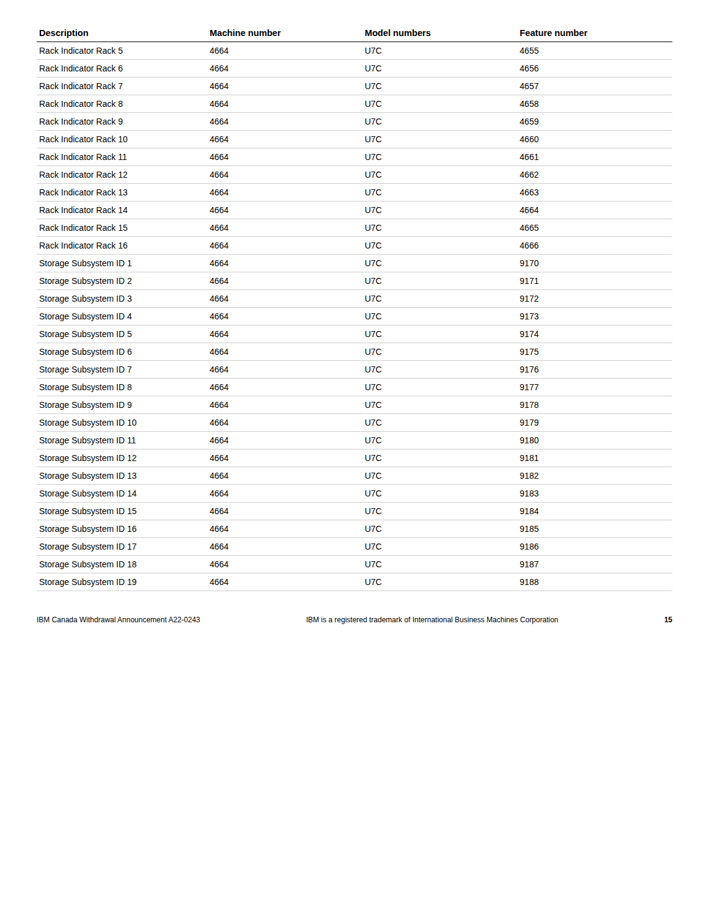| Description | Machine number | Model numbers | Feature number |
| --- | --- | --- | --- |
| Rack Indicator Rack 5 | 4664 | U7C | 4655 |
| Rack Indicator Rack 6 | 4664 | U7C | 4656 |
| Rack Indicator Rack 7 | 4664 | U7C | 4657 |
| Rack Indicator Rack 8 | 4664 | U7C | 4658 |
| Rack Indicator Rack 9 | 4664 | U7C | 4659 |
| Rack Indicator Rack 10 | 4664 | U7C | 4660 |
| Rack Indicator Rack 11 | 4664 | U7C | 4661 |
| Rack Indicator Rack 12 | 4664 | U7C | 4662 |
| Rack Indicator Rack 13 | 4664 | U7C | 4663 |
| Rack Indicator Rack 14 | 4664 | U7C | 4664 |
| Rack Indicator Rack 15 | 4664 | U7C | 4665 |
| Rack Indicator Rack 16 | 4664 | U7C | 4666 |
| Storage Subsystem ID 1 | 4664 | U7C | 9170 |
| Storage Subsystem ID 2 | 4664 | U7C | 9171 |
| Storage Subsystem ID 3 | 4664 | U7C | 9172 |
| Storage Subsystem ID 4 | 4664 | U7C | 9173 |
| Storage Subsystem ID 5 | 4664 | U7C | 9174 |
| Storage Subsystem ID 6 | 4664 | U7C | 9175 |
| Storage Subsystem ID 7 | 4664 | U7C | 9176 |
| Storage Subsystem ID 8 | 4664 | U7C | 9177 |
| Storage Subsystem ID 9 | 4664 | U7C | 9178 |
| Storage Subsystem ID 10 | 4664 | U7C | 9179 |
| Storage Subsystem ID 11 | 4664 | U7C | 9180 |
| Storage Subsystem ID 12 | 4664 | U7C | 9181 |
| Storage Subsystem ID 13 | 4664 | U7C | 9182 |
| Storage Subsystem ID 14 | 4664 | U7C | 9183 |
| Storage Subsystem ID 15 | 4664 | U7C | 9184 |
| Storage Subsystem ID 16 | 4664 | U7C | 9185 |
| Storage Subsystem ID 17 | 4664 | U7C | 9186 |
| Storage Subsystem ID 18 | 4664 | U7C | 9187 |
| Storage Subsystem ID 19 | 4664 | U7C | 9188 |
IBM Canada Withdrawal Announcement A22-0243 IBM is a registered trademark of International Business Machines Corporation 15